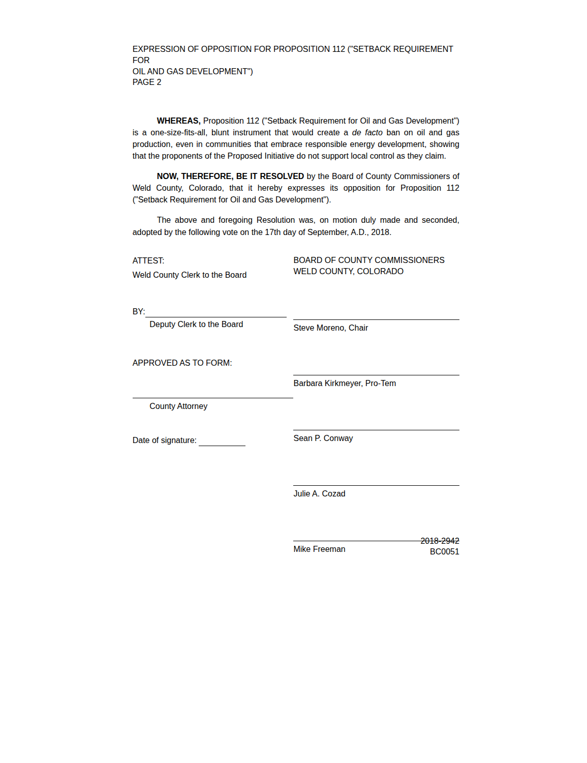Expression of Opposition for Proposition 112 ("Setback Requirement for
Oil and Gas Development")
Page 2
WHEREAS, Proposition 112 ("Setback Requirement for Oil and Gas Development") is a one-size-fits-all, blunt instrument that would create a de facto ban on oil and gas production, even in communities that embrace responsible energy development, showing that the proponents of the Proposed Initiative do not support local control as they claim.
NOW, THEREFORE, BE IT RESOLVED by the Board of County Commissioners of Weld County, Colorado, that it hereby expresses its opposition for Proposition 112 ("Setback Requirement for Oil and Gas Development").
The above and foregoing Resolution was, on motion duly made and seconded, adopted by the following vote on the 17th day of September, A.D., 2018.
| ATTEST: Weld County Clerk to the Board BY: Deputy Clerk to the Board APPROVED AS TO FORM: County Attorney Date of signature: | BOARD OF COUNTY COMMISSIONERS WELD COUNTY, COLORADO Steve Moreno, Chair Barbara Kirkmeyer, Pro-Tem Sean P. Conway Julie A. Cozad Mike Freeman |
2018-2942
BC0051